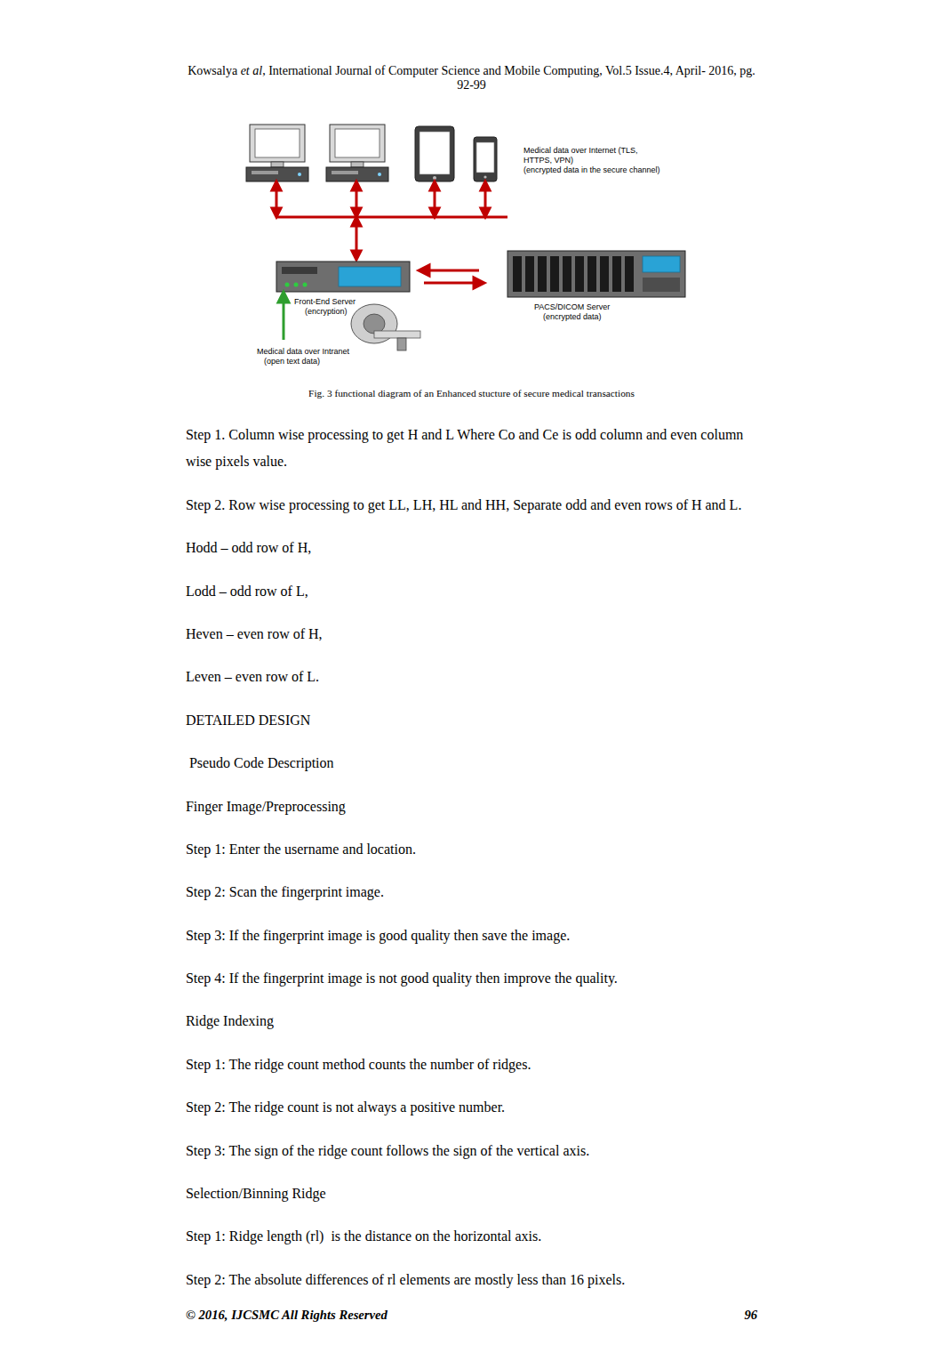Kowsalya et al, International Journal of Computer Science and Mobile Computing, Vol.5 Issue.4, April- 2016, pg. 92-99
Front-End Server (encryption) Medical data over Intranet (open text data) PACS/DICOM Server (encrypted data) Medical data over Internet (TLS, HTTPS, VPN) (encrypted data in the secure channel)
Fig. 3 functional diagram of an Enhanced stucture of secure medical transactions
Step 1. Column wise processing to get H and L Where Co and Ce is odd column and even column wise pixels value.
Step 2. Row wise processing to get LL, LH, HL and HH, Separate odd and even rows of H and L.
Hodd – odd row of H,
Lodd – odd row of L,
Heven – even row of H,
Leven – even row of L.
DETAILED DESIGN
Pseudo Code Description
Finger Image/Preprocessing
Step 1: Enter the username and location.
Step 2: Scan the fingerprint image.
Step 3: If the fingerprint image is good quality then save the image.
Step 4: If the fingerprint image is not good quality then improve the quality.
Ridge Indexing
Step 1: The ridge count method counts the number of ridges.
Step 2: The ridge count is not always a positive number.
Step 3: The sign of the ridge count follows the sign of the vertical axis.
Selection/Binning Ridge
Step 1: Ridge length (rl) is the distance on the horizontal axis.
Step 2: The absolute differences of rl elements are mostly less than 16 pixels.
© 2016, IJCSMC All Rights Reserved 96